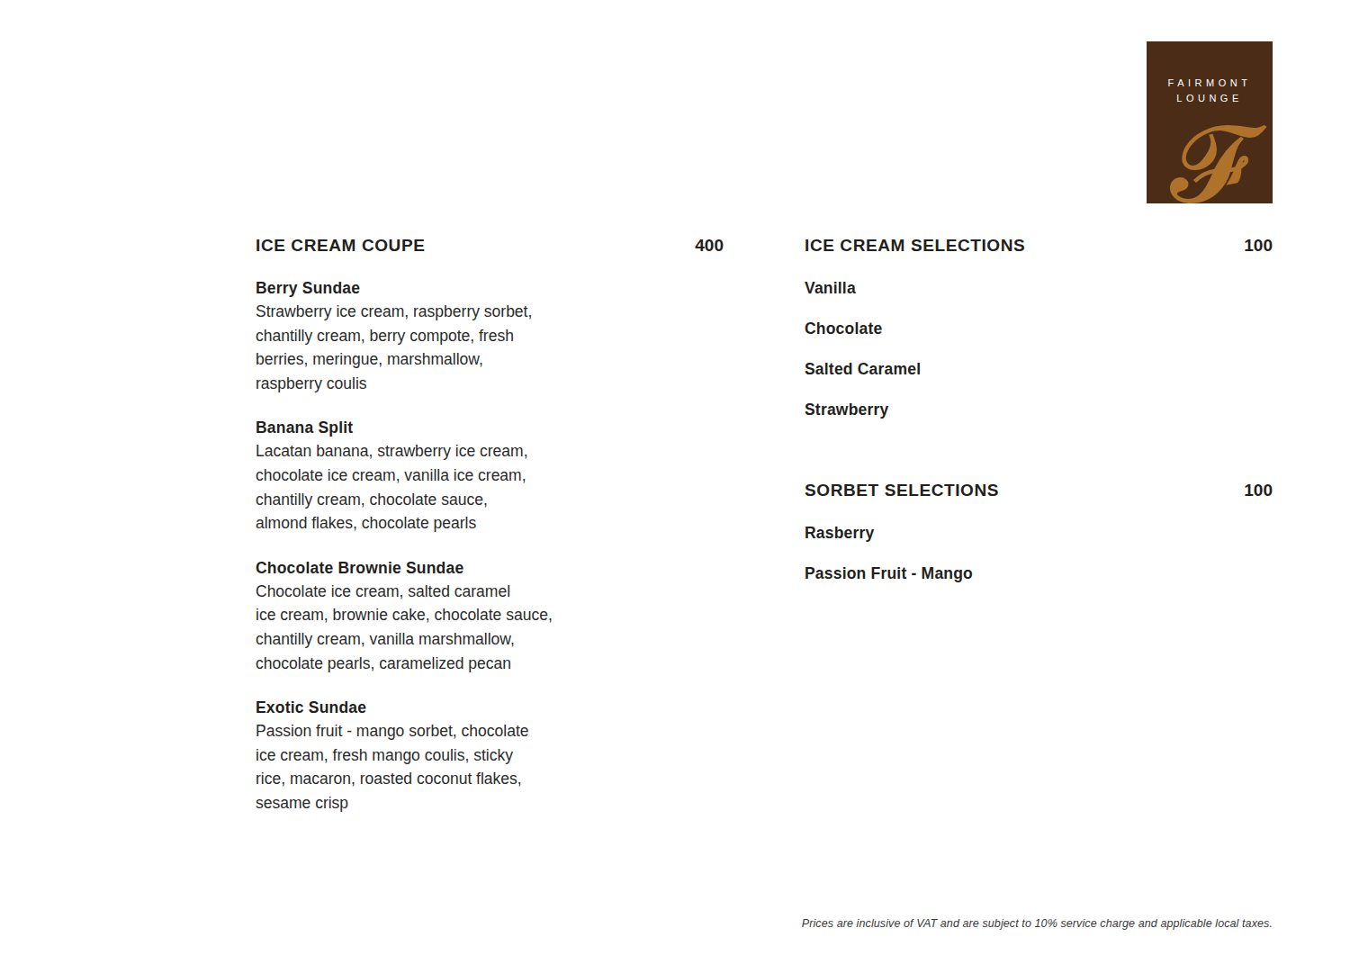FAIRMONT
LOUNGE
𝓕
ICE CREAM COUPE 400
Berry Sundae
Strawberry ice cream, raspberry sorbet,
chantilly cream, berry compote, fresh
berries, meringue, marshmallow,
raspberry coulis
Banana Split
Lacatan banana, strawberry ice cream,
chocolate ice cream, vanilla ice cream,
chantilly cream, chocolate sauce,
almond flakes, chocolate pearls
Chocolate Brownie Sundae
Chocolate ice cream, salted caramel
ice cream, brownie cake, chocolate sauce,
chantilly cream, vanilla marshmallow,
chocolate pearls, caramelized pecan
Exotic Sundae
Passion fruit - mango sorbet, chocolate
ice cream, fresh mango coulis, sticky
rice, macaron, roasted coconut flakes,
sesame crisp
ICE CREAM SELECTIONS 100
Vanilla
Chocolate
Salted Caramel
Strawberry
SORBET SELECTIONS 100
Rasberry
Passion Fruit - Mango
Prices are inclusive of VAT and are subject to 10% service charge and applicable local taxes.